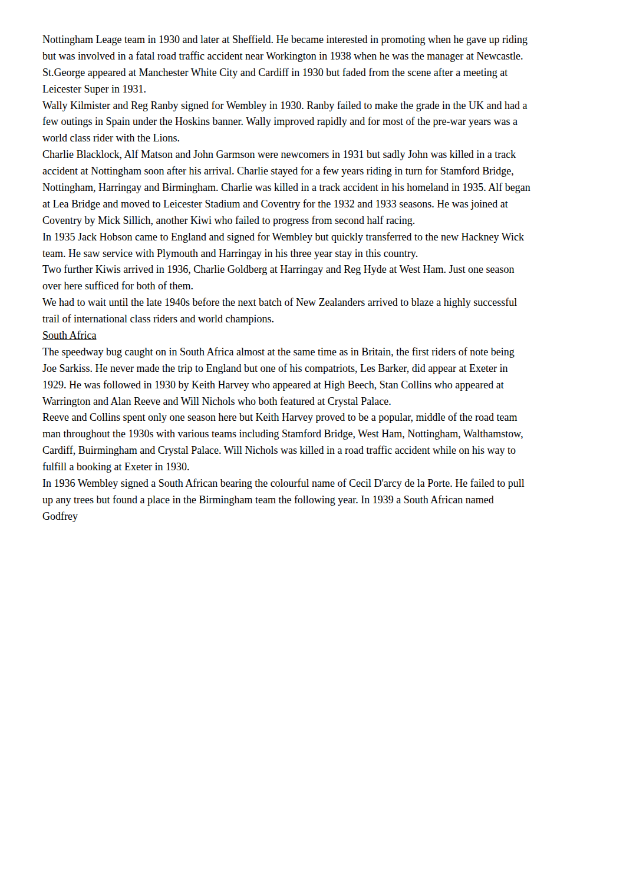Nottingham Leage team in 1930 and later at Sheffield. He became interested in promoting when he gave up riding but was involved in a fatal road traffic accident near Workington in 1938 when he was the manager at Newcastle. St.George appeared at Manchester White City and Cardiff in 1930 but faded from the scene after a meeting at Leicester Super in 1931.
Wally Kilmister and Reg Ranby signed for Wembley in 1930. Ranby failed to make the grade in the UK and had a few outings in Spain under the Hoskins banner. Wally improved rapidly and for most of the pre-war years was a world class rider with the Lions.
Charlie Blacklock, Alf Matson and John Garmson were newcomers in 1931 but sadly John was killed in a track accident at Nottingham soon after his arrival. Charlie stayed for a few years riding in turn for Stamford Bridge, Nottingham, Harringay and Birmingham. Charlie was killed in a track accident in his homeland in 1935. Alf began at Lea Bridge and moved to Leicester Stadium and Coventry for the 1932 and 1933 seasons. He was joined at Coventry by Mick Sillich, another Kiwi who failed to progress from second half racing.
In 1935 Jack Hobson came to England and signed for Wembley but quickly transferred to the new Hackney Wick team. He saw service with Plymouth and Harringay in his three year stay in this country.
Two further Kiwis arrived in 1936, Charlie Goldberg at Harringay and Reg Hyde at West Ham. Just one season over here sufficed for both of them.
We had to wait until the late 1940s before the next batch of New Zealanders arrived to blaze a highly successful trail of international class riders and world champions.
South Africa
The speedway bug caught on in South Africa almost at the same time as in Britain, the first riders of note being Joe Sarkiss. He never made the trip to England but one of his compatriots, Les Barker, did appear at Exeter in 1929. He was followed in 1930 by Keith Harvey who appeared at High Beech, Stan Collins who appeared at Warrington and Alan Reeve and Will Nichols who both featured at Crystal Palace.
Reeve and Collins spent only one season here but Keith Harvey proved to be a popular, middle of the road team man throughout the 1930s with various teams including Stamford Bridge, West Ham, Nottingham, Walthamstow, Cardiff, Buirmingham and Crystal Palace. Will Nichols was killed in a road traffic accident while on his way to fulfill a booking at Exeter in 1930.
In 1936 Wembley signed a South African bearing the colourful name of Cecil D'arcy de la Porte. He failed to pull up any trees but found a place in the Birmingham team the following year. In 1939 a South African named Godfrey